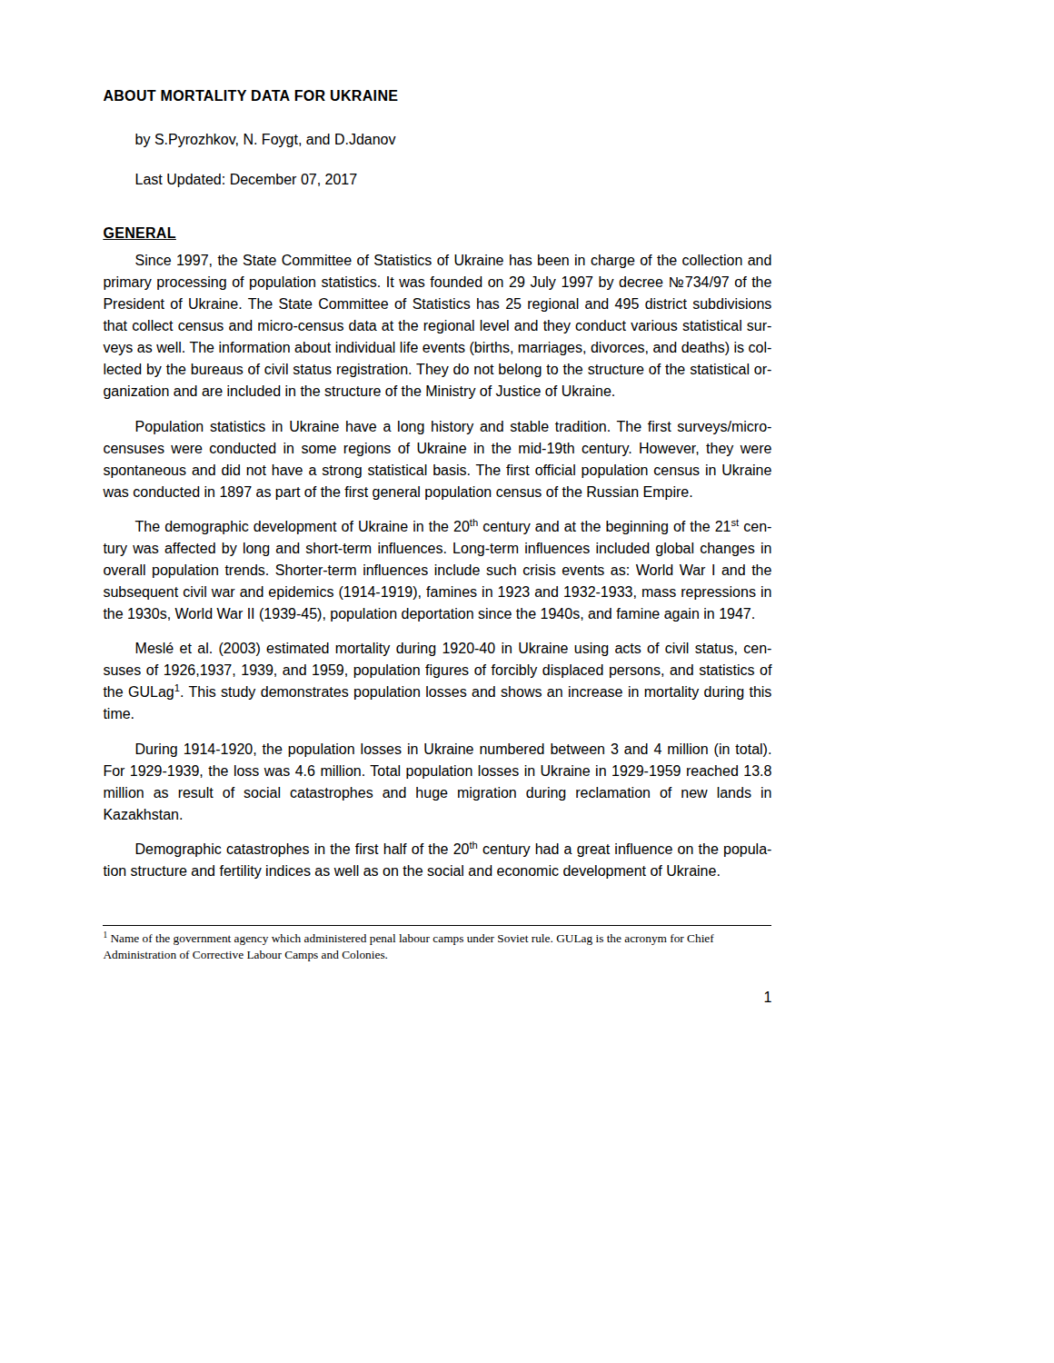ABOUT MORTALITY DATA FOR UKRAINE
by S.Pyrozhkov, N. Foygt, and D.Jdanov
Last Updated: December 07, 2017
GENERAL
Since 1997, the State Committee of Statistics of Ukraine has been in charge of the collection and primary processing of population statistics. It was founded on 29 July 1997 by decree №734/97 of the President of Ukraine. The State Committee of Statistics has 25 regional and 495 district subdivisions that collect census and micro-census data at the regional level and they conduct various statistical surveys as well. The information about individual life events (births, marriages, divorces, and deaths) is collected by the bureaus of civil status registration. They do not belong to the structure of the statistical organization and are included in the structure of the Ministry of Justice of Ukraine.
Population statistics in Ukraine have a long history and stable tradition. The first surveys/micro-censuses were conducted in some regions of Ukraine in the mid-19th century. However, they were spontaneous and did not have a strong statistical basis. The first official population census in Ukraine was conducted in 1897 as part of the first general population census of the Russian Empire.
The demographic development of Ukraine in the 20th century and at the beginning of the 21st century was affected by long and short-term influences. Long-term influences included global changes in overall population trends. Shorter-term influences include such crisis events as: World War I and the subsequent civil war and epidemics (1914-1919), famines in 1923 and 1932-1933, mass repressions in the 1930s, World War II (1939-45), population deportation since the 1940s, and famine again in 1947.
Meslé et al. (2003) estimated mortality during 1920-40 in Ukraine using acts of civil status, censuses of 1926,1937, 1939, and 1959, population figures of forcibly displaced persons, and statistics of the GULag1. This study demonstrates population losses and shows an increase in mortality during this time.
During 1914-1920, the population losses in Ukraine numbered between 3 and 4 million (in total). For 1929-1939, the loss was 4.6 million. Total population losses in Ukraine in 1929-1959 reached 13.8 million as result of social catastrophes and huge migration during reclamation of new lands in Kazakhstan.
Demographic catastrophes in the first half of the 20th century had a great influence on the population structure and fertility indices as well as on the social and economic development of Ukraine.
1 Name of the government agency which administered penal labour camps under Soviet rule. GULag is the acronym for Chief Administration of Corrective Labour Camps and Colonies.
1